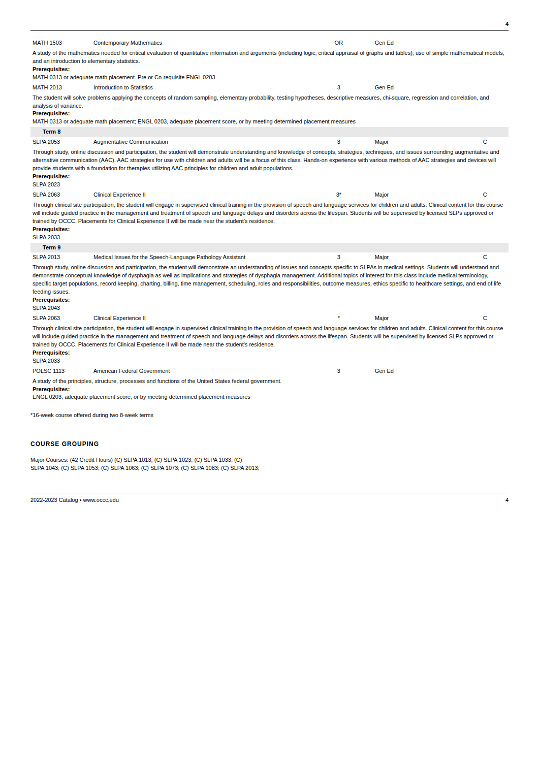4
| MATH 1503 | Contemporary Mathematics | OR | Gen Ed | |
| A study of the mathematics needed for critical evaluation of quantitative information and arguments (including logic, critical appraisal of graphs and tables); use of simple mathematical models, and an introduction to elementary statistics. Prerequisites: MATH 0313 or adequate math placement. Pre or Co-requisite ENGL 0203 |
| MATH 2013 | Introduction to Statistics | 3 | Gen Ed | |
| The student will solve problems applying the concepts of random sampling, elementary probability, testing hypotheses, descriptive measures, chi-square, regression and correlation, and analysis of variance. Prerequisites: MATH 0313 or adequate math placement; ENGL 0203, adequate placement score, or by meeting determined placement measures |
| Term 8 |
| SLPA 2053 | Augmentative Communication | 3 | Major | C |
| Through study, online discussion and participation, the student will demonstrate understanding and knowledge of concepts, strategies, techniques, and issues surrounding augmentative and alternative communication (AAC). AAC strategies for use with children and adults will be a focus of this class. Hands-on experience with various methods of AAC strategies and devices will provide students with a foundation for therapies utilizing AAC principles for children and adult populations. Prerequisites: SLPA 2023 |
| SLPA 2063 | Clinical Experience II | 3* | Major | C |
| Through clinical site participation, the student will engage in supervised clinical training in the provision of speech and language services for children and adults. Clinical content for this course will include guided practice in the management and treatment of speech and language delays and disorders across the lifespan. Students will be supervised by licensed SLPs approved or trained by OCCC. Placements for Clinical Experience II will be made near the student's residence. Prerequisites: SLPA 2033 |
| Term 9 |
| SLPA 2013 | Medical Issues for the Speech-Language Pathology Assistant | 3 | Major | C |
| Through study, online discussion and participation, the student will demonstrate an understanding of issues and concepts specific to SLPAs in medical settings. Students will understand and demonstrate conceptual knowledge of dysphagia as well as implications and strategies of dysphagia management. Additional topics of interest for this class include medical terminology, specific target populations, record keeping, charting, billing, time management, scheduling, roles and responsibilities, outcome measures, ethics specific to healthcare settings, and end of life feeding issues. Prerequisites: SLPA 2043 |
| SLPA 2063 | Clinical Experience II | * | Major | C |
| Through clinical site participation, the student will engage in supervised clinical training in the provision of speech and language services for children and adults. Clinical content for this course will include guided practice in the management and treatment of speech and language delays and disorders across the lifespan. Students will be supervised by licensed SLPs approved or trained by OCCC. Placements for Clinical Experience II will be made near the student's residence. Prerequisites: SLPA 2033 |
| POLSC 1113 | American Federal Government | 3 | Gen Ed | |
| A study of the principles, structure, processes and functions of the United States federal government. Prerequisites: ENGL 0203, adequate placement score, or by meeting determined placement measures |
*16-week course offered during two 8-week terms
COURSE GROUPING
Major Courses: (42 Credit Hours) (C) SLPA 1013; (C) SLPA 1023; (C) SLPA 1033; (C)
SLPA 1043; (C) SLPA 1053; (C) SLPA 1063; (C) SLPA 1073; (C) SLPA 1083; (C) SLPA 2013;
2022-2023 Catalog • www.occc.edu 4